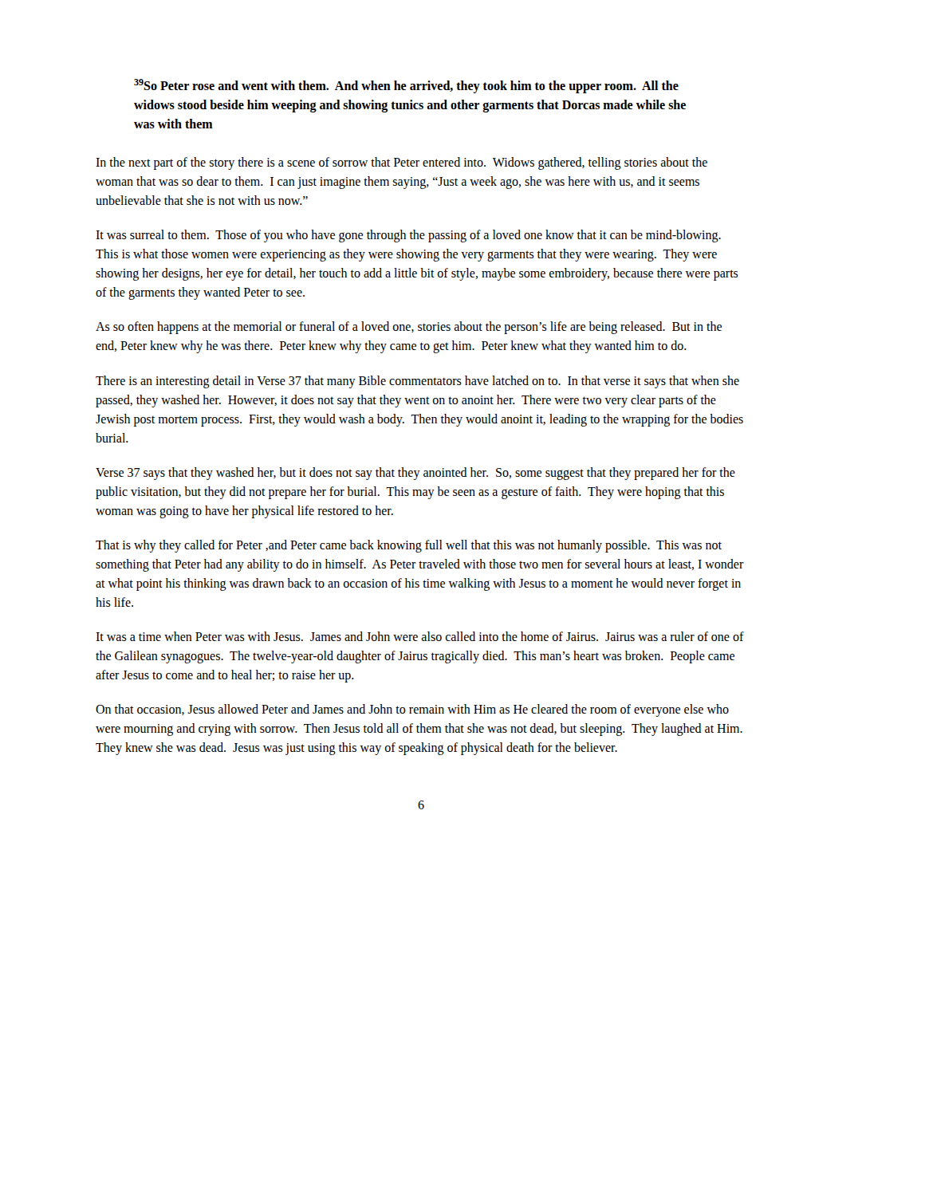39So Peter rose and went with them. And when he arrived, they took him to the upper room. All the widows stood beside him weeping and showing tunics and other garments that Dorcas made while she was with them
In the next part of the story there is a scene of sorrow that Peter entered into. Widows gathered, telling stories about the woman that was so dear to them. I can just imagine them saying, “Just a week ago, she was here with us, and it seems unbelievable that she is not with us now.”
It was surreal to them. Those of you who have gone through the passing of a loved one know that it can be mind-blowing. This is what those women were experiencing as they were showing the very garments that they were wearing. They were showing her designs, her eye for detail, her touch to add a little bit of style, maybe some embroidery, because there were parts of the garments they wanted Peter to see.
As so often happens at the memorial or funeral of a loved one, stories about the person’s life are being released. But in the end, Peter knew why he was there. Peter knew why they came to get him. Peter knew what they wanted him to do.
There is an interesting detail in Verse 37 that many Bible commentators have latched on to. In that verse it says that when she passed, they washed her. However, it does not say that they went on to anoint her. There were two very clear parts of the Jewish post mortem process. First, they would wash a body. Then they would anoint it, leading to the wrapping for the bodies burial.
Verse 37 says that they washed her, but it does not say that they anointed her. So, some suggest that they prepared her for the public visitation, but they did not prepare her for burial. This may be seen as a gesture of faith. They were hoping that this woman was going to have her physical life restored to her.
That is why they called for Peter ,and Peter came back knowing full well that this was not humanly possible. This was not something that Peter had any ability to do in himself. As Peter traveled with those two men for several hours at least, I wonder at what point his thinking was drawn back to an occasion of his time walking with Jesus to a moment he would never forget in his life.
It was a time when Peter was with Jesus. James and John were also called into the home of Jairus. Jairus was a ruler of one of the Galilean synagogues. The twelve-year-old daughter of Jairus tragically died. This man’s heart was broken. People came after Jesus to come and to heal her; to raise her up.
On that occasion, Jesus allowed Peter and James and John to remain with Him as He cleared the room of everyone else who were mourning and crying with sorrow. Then Jesus told all of them that she was not dead, but sleeping. They laughed at Him. They knew she was dead. Jesus was just using this way of speaking of physical death for the believer.
6